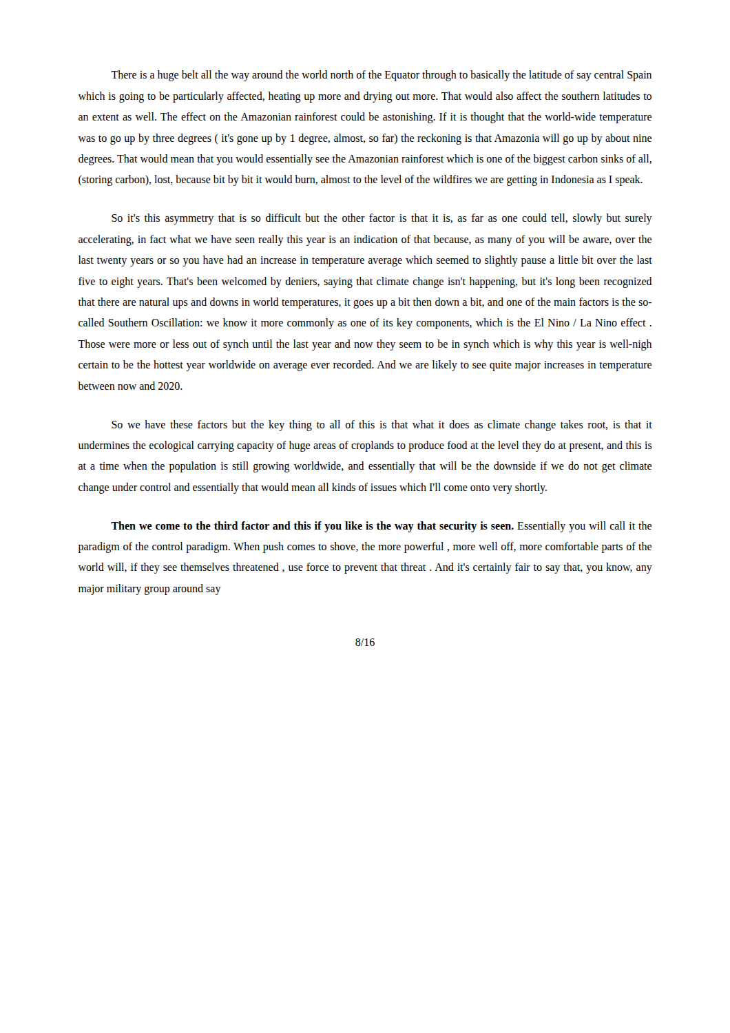There is a huge belt all the way around the world north of the Equator through to basically the latitude of say central Spain which is going to be particularly affected, heating up more and drying out more. That would also affect the southern latitudes to an extent as well. The effect on the Amazonian rainforest could be astonishing. If it is thought that the world-wide temperature was to go up by three degrees ( it's gone up by 1 degree, almost, so far) the reckoning is that Amazonia will go up by about nine degrees. That would mean that you would essentially see the Amazonian rainforest which is one of the biggest carbon sinks of all, (storing carbon), lost, because bit by bit it would burn, almost to the level of the wildfires we are getting in Indonesia as I speak.
So it's this asymmetry that is so difficult but the other factor is that it is, as far as one could tell, slowly but surely accelerating, in fact what we have seen really this year is an indication of that because, as many of you will be aware, over the last twenty years or so you have had an increase in temperature average which seemed to slightly pause a little bit over the last five to eight years. That's been welcomed by deniers, saying that climate change isn't happening, but it's long been recognized that there are natural ups and downs in world temperatures, it goes up a bit then down a bit, and one of the main factors is the so-called Southern Oscillation: we know it more commonly as one of its key components, which is the El Nino / La Nino effect . Those were more or less out of synch until the last year and now they seem to be in synch which is why this year is well-nigh certain to be the hottest year worldwide on average ever recorded. And we are likely to see quite major increases in temperature between now and 2020.
So we have these factors but the key thing to all of this is that what it does as climate change takes root, is that it undermines the ecological carrying capacity of huge areas of croplands to produce food at the level they do at present, and this is at a time when the population is still growing worldwide, and essentially that will be the downside if we do not get climate change under control and essentially that would mean all kinds of issues which I'll come onto very shortly.
Then we come to the third factor and this if you like is the way that security is seen. Essentially you will call it the paradigm of the control paradigm. When push comes to shove, the more powerful , more well off, more comfortable parts of the world will, if they see themselves threatened , use force to prevent that threat . And it's certainly fair to say that, you know, any major military group around say
8/16